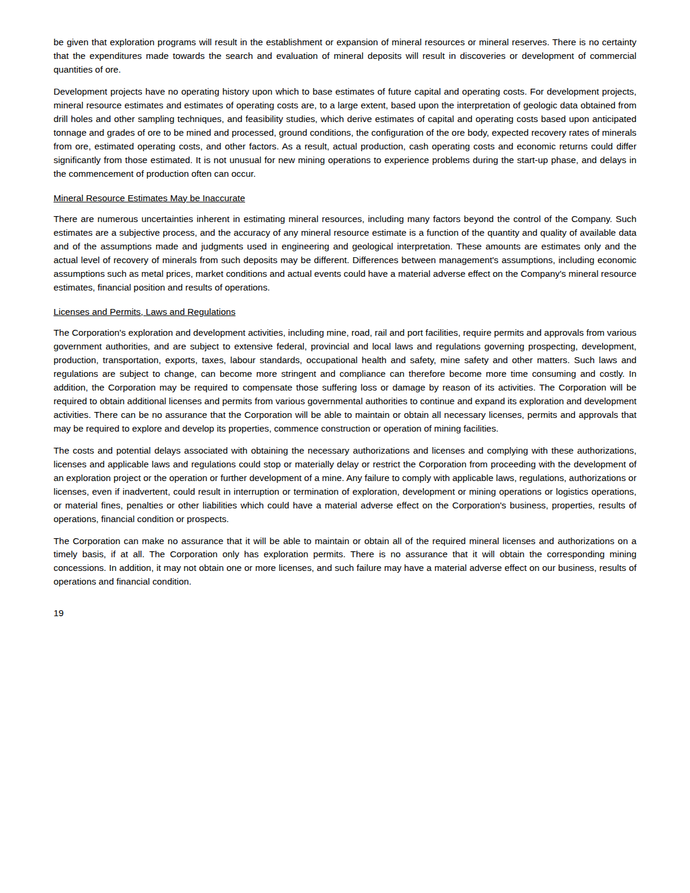be given that exploration programs will result in the establishment or expansion of mineral resources or mineral reserves. There is no certainty that the expenditures made towards the search and evaluation of mineral deposits will result in discoveries or development of commercial quantities of ore.
Development projects have no operating history upon which to base estimates of future capital and operating costs. For development projects, mineral resource estimates and estimates of operating costs are, to a large extent, based upon the interpretation of geologic data obtained from drill holes and other sampling techniques, and feasibility studies, which derive estimates of capital and operating costs based upon anticipated tonnage and grades of ore to be mined and processed, ground conditions, the configuration of the ore body, expected recovery rates of minerals from ore, estimated operating costs, and other factors. As a result, actual production, cash operating costs and economic returns could differ significantly from those estimated. It is not unusual for new mining operations to experience problems during the start-up phase, and delays in the commencement of production often can occur.
Mineral Resource Estimates May be Inaccurate
There are numerous uncertainties inherent in estimating mineral resources, including many factors beyond the control of the Company. Such estimates are a subjective process, and the accuracy of any mineral resource estimate is a function of the quantity and quality of available data and of the assumptions made and judgments used in engineering and geological interpretation. These amounts are estimates only and the actual level of recovery of minerals from such deposits may be different. Differences between management's assumptions, including economic assumptions such as metal prices, market conditions and actual events could have a material adverse effect on the Company's mineral resource estimates, financial position and results of operations.
Licenses and Permits, Laws and Regulations
The Corporation's exploration and development activities, including mine, road, rail and port facilities, require permits and approvals from various government authorities, and are subject to extensive federal, provincial and local laws and regulations governing prospecting, development, production, transportation, exports, taxes, labour standards, occupational health and safety, mine safety and other matters. Such laws and regulations are subject to change, can become more stringent and compliance can therefore become more time consuming and costly. In addition, the Corporation may be required to compensate those suffering loss or damage by reason of its activities. The Corporation will be required to obtain additional licenses and permits from various governmental authorities to continue and expand its exploration and development activities. There can be no assurance that the Corporation will be able to maintain or obtain all necessary licenses, permits and approvals that may be required to explore and develop its properties, commence construction or operation of mining facilities.
The costs and potential delays associated with obtaining the necessary authorizations and licenses and complying with these authorizations, licenses and applicable laws and regulations could stop or materially delay or restrict the Corporation from proceeding with the development of an exploration project or the operation or further development of a mine. Any failure to comply with applicable laws, regulations, authorizations or licenses, even if inadvertent, could result in interruption or termination of exploration, development or mining operations or logistics operations, or material fines, penalties or other liabilities which could have a material adverse effect on the Corporation's business, properties, results of operations, financial condition or prospects.
The Corporation can make no assurance that it will be able to maintain or obtain all of the required mineral licenses and authorizations on a timely basis, if at all. The Corporation only has exploration permits. There is no assurance that it will obtain the corresponding mining concessions. In addition, it may not obtain one or more licenses, and such failure may have a material adverse effect on our business, results of operations and financial condition.
19